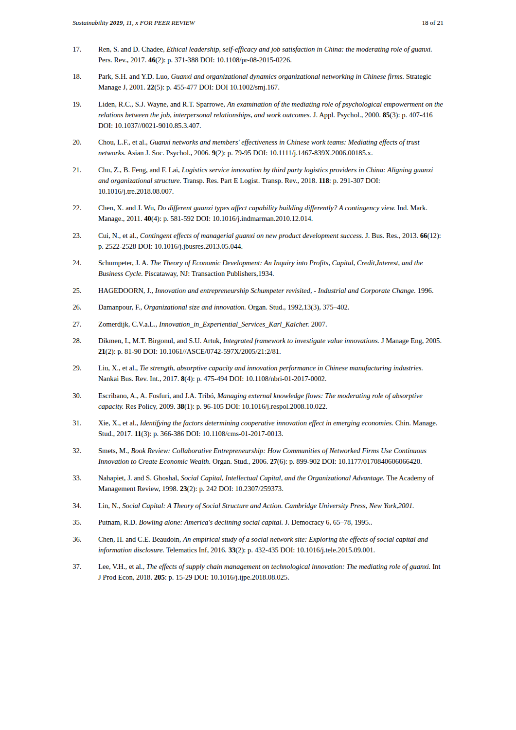Sustainability 2019, 11, x FOR PEER REVIEW
18 of 21
Ren, S. and D. Chadee, Ethical leadership, self-efficacy and job satisfaction in China: the moderating role of guanxi. Pers. Rev., 2017. 46(2): p. 371-388 DOI: 10.1108/pr-08-2015-0226.
Park, S.H. and Y.D. Luo, Guanxi and organizational dynamics organizational networking in Chinese firms. Strategic Manage J, 2001. 22(5): p. 455-477 DOI: DOI 10.1002/smj.167.
Liden, R.C., S.J. Wayne, and R.T. Sparrowe, An examination of the mediating role of psychological empowerment on the relations between the job, interpersonal relationships, and work outcomes. J. Appl. Psychol., 2000. 85(3): p. 407-416 DOI: 10.1037//0021-9010.85.3.407.
Chou, L.F., et al., Guanxi networks and members' effectiveness in Chinese work teams: Mediating effects of trust networks. Asian J. Soc. Psychol., 2006. 9(2): p. 79-95 DOI: 10.1111/j.1467-839X.2006.00185.x.
Chu, Z., B. Feng, and F. Lai, Logistics service innovation by third party logistics providers in China: Aligning guanxi and organizational structure. Transp. Res. Part E Logist. Transp. Rev., 2018. 118: p. 291-307 DOI: 10.1016/j.tre.2018.08.007.
Chen, X. and J. Wu, Do different guanxi types affect capability building differently? A contingency view. Ind. Mark. Manage., 2011. 40(4): p. 581-592 DOI: 10.1016/j.indmarman.2010.12.014.
Cui, N., et al., Contingent effects of managerial guanxi on new product development success. J. Bus. Res., 2013. 66(12): p. 2522-2528 DOI: 10.1016/j.jbusres.2013.05.044.
Schumpeter, J. A. The Theory of Economic Development: An Inquiry into Profits, Capital, Credit,Interest, and the Business Cycle. Piscataway, NJ: Transaction Publishers,1934.
HAGEDOORN, J., Innovation and entrepreneurship Schumpeter revisited, - Industrial and Corporate Change. 1996.
Damanpour, F., Organizational size and innovation. Organ. Stud., 1992,13(3), 375–402.
Zomerdijk, C.V.a.L., Innovation_in_Experiential_Services_Karl_Kalcher. 2007.
Dikmen, I., M.T. Birgonul, and S.U. Artuk, Integrated framework to investigate value innovations. J Manage Eng, 2005. 21(2): p. 81-90 DOI: 10.1061//ASCE/0742-597X/2005/21:2/81.
Liu, X., et al., Tie strength, absorptive capacity and innovation performance in Chinese manufacturing industries. Nankai Bus. Rev. Int., 2017. 8(4): p. 475-494 DOI: 10.1108/nbri-01-2017-0002.
Escribano, A., A. Fosfuri, and J.A. Tribó, Managing external knowledge flows: The moderating role of absorptive capacity. Res Policy, 2009. 38(1): p. 96-105 DOI: 10.1016/j.respol.2008.10.022.
Xie, X., et al., Identifying the factors determining cooperative innovation effect in emerging economies. Chin. Manage. Stud., 2017. 11(3): p. 366-386 DOI: 10.1108/cms-01-2017-0013.
Smets, M., Book Review: Collaborative Entrepreneurship: How Communities of Networked Firms Use Continuous Innovation to Create Economic Wealth. Organ. Stud., 2006. 27(6): p. 899-902 DOI: 10.1177/0170840606066420.
Nahapiet, J. and S. Ghoshal, Social Capital, Intellectual Capital, and the Organizational Advantage. The Academy of Management Review, 1998. 23(2): p. 242 DOI: 10.2307/259373.
Lin, N., Social Capital: A Theory of Social Structure and Action. Cambridge University Press, New York,2001.
Putnam, R.D. Bowling alone: America's declining social capital. J. Democracy 6, 65–78, 1995..
Chen, H. and C.E. Beaudoin, An empirical study of a social network site: Exploring the effects of social capital and information disclosure. Telematics Inf, 2016. 33(2): p. 432-435 DOI: 10.1016/j.tele.2015.09.001.
Lee, V.H., et al., The effects of supply chain management on technological innovation: The mediating role of guanxi. Int J Prod Econ, 2018. 205: p. 15-29 DOI: 10.1016/j.ijpe.2018.08.025.